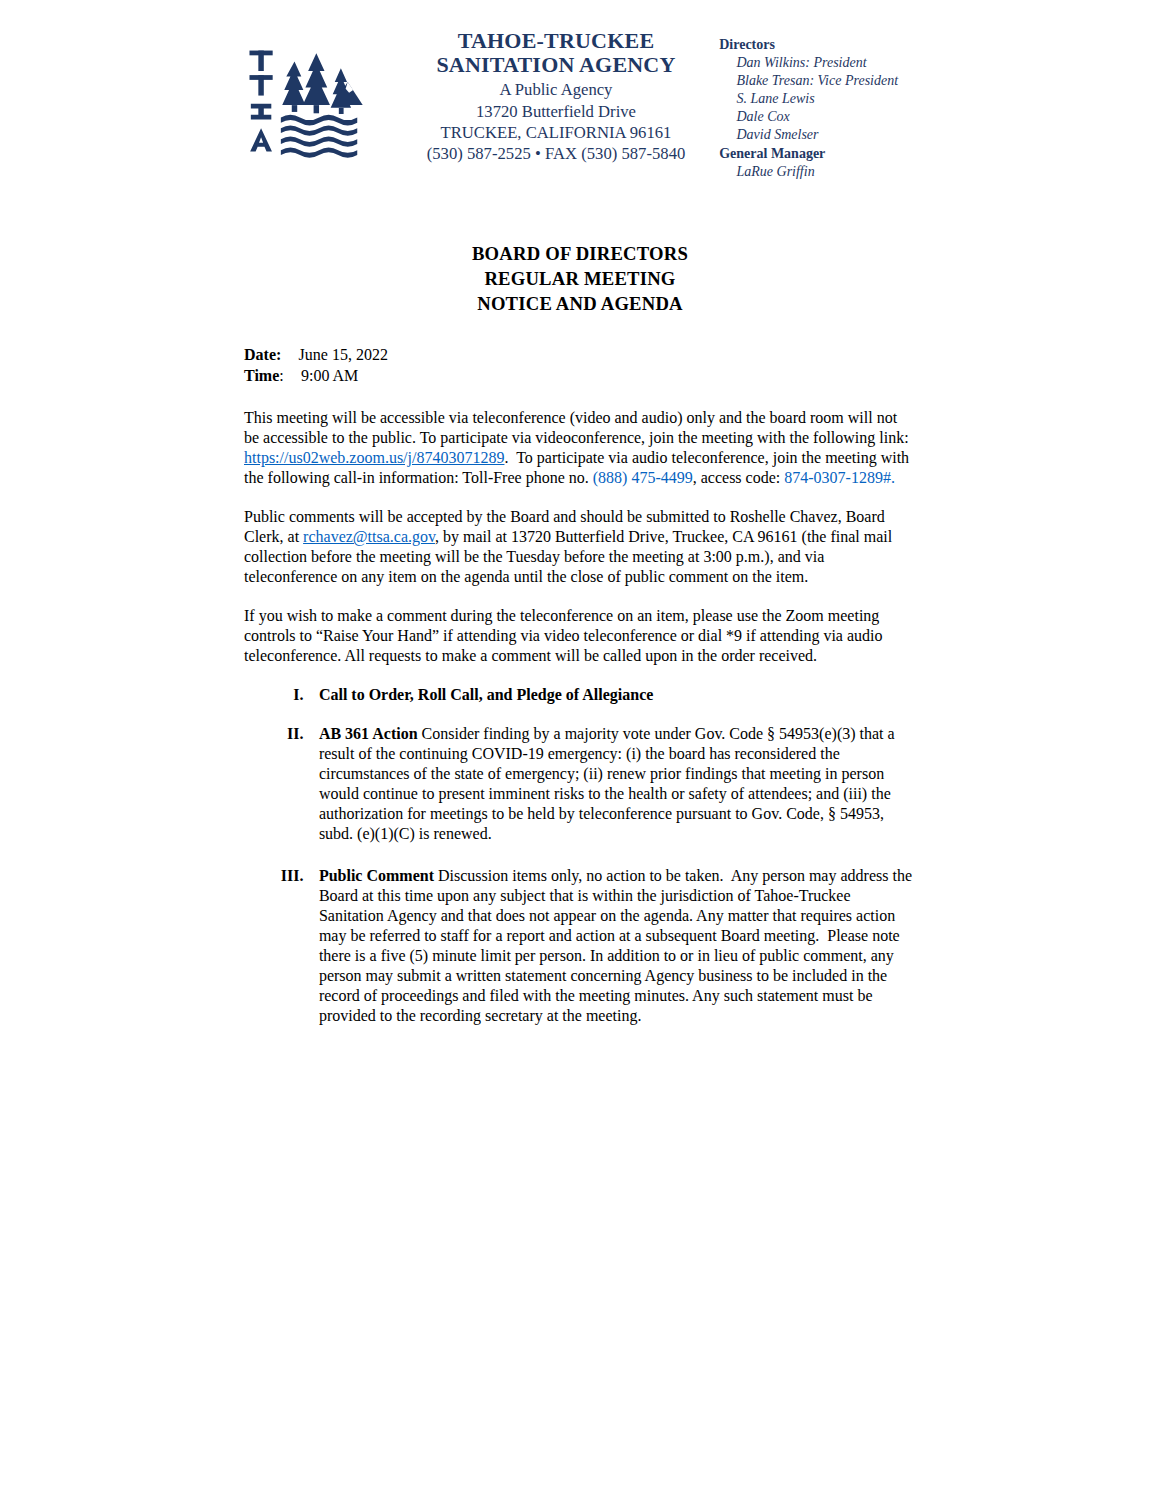TAHOE-TRUCKEE SANITATION AGENCY
A Public Agency
13720 Butterfield Drive
TRUCKEE, CALIFORNIA 96161
(530) 587-2525 • FAX (530) 587-5840
Directors
Dan Wilkins: President
Blake Tresan: Vice President
S. Lane Lewis
Dale Cox
David Smelser
General Manager
LaRue Griffin
BOARD OF DIRECTORS
REGULAR MEETING
NOTICE AND AGENDA
Date: June 15, 2022
Time:9:00 AM
This meeting will be accessible via teleconference (video and audio) only and the board room will not be accessible to the public. To participate via videoconference, join the meeting with the following link: https://us02web.zoom.us/j/87403071289. To participate via audio teleconference, join the meeting with the following call-in information: Toll-Free phone no. (888) 475-4499, access code: 874-0307-1289#.
Public comments will be accepted by the Board and should be submitted to Roshelle Chavez, Board Clerk, at rchavez@ttsa.ca.gov, by mail at 13720 Butterfield Drive, Truckee, CA 96161 (the final mail collection before the meeting will be the Tuesday before the meeting at 3:00 p.m.), and via teleconference on any item on the agenda until the close of public comment on the item.
If you wish to make a comment during the teleconference on an item, please use the Zoom meeting controls to “Raise Your Hand” if attending via video teleconference or dial *9 if attending via audio teleconference. All requests to make a comment will be called upon in the order received.
Call to Order, Roll Call, and Pledge of Allegiance
AB 361 Action Consider finding by a majority vote under Gov. Code § 54953(e)(3) that a result of the continuing COVID-19 emergency: (i) the board has reconsidered the circumstances of the state of emergency; (ii) renew prior findings that meeting in person would continue to present imminent risks to the health or safety of attendees; and (iii) the authorization for meetings to be held by teleconference pursuant to Gov. Code, § 54953, subd. (e)(1)(C) is renewed.
Public Comment Discussion items only, no action to be taken. Any person may address the Board at this time upon any subject that is within the jurisdiction of Tahoe-Truckee Sanitation Agency and that does not appear on the agenda. Any matter that requires action may be referred to staff for a report and action at a subsequent Board meeting. Please note there is a five (5) minute limit per person. In addition to or in lieu of public comment, any person may submit a written statement concerning Agency business to be included in the record of proceedings and filed with the meeting minutes. Any such statement must be provided to the recording secretary at the meeting.